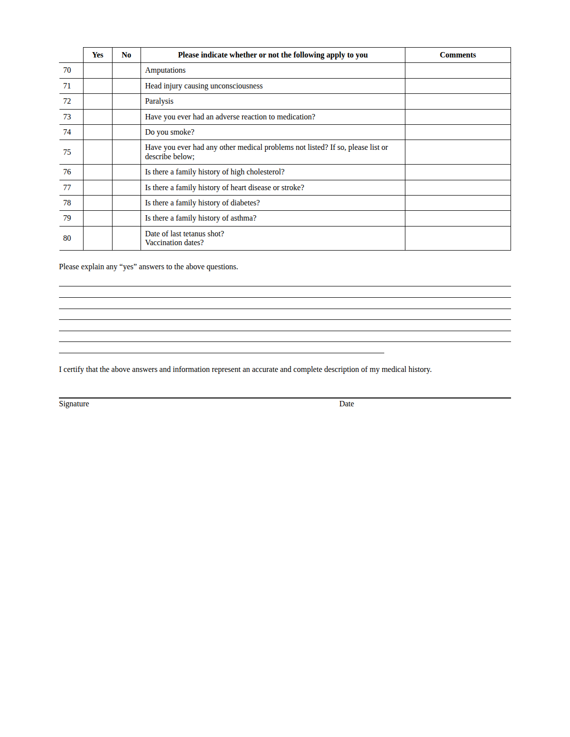| | Yes | No | Please indicate whether or not the following apply to you | Comments |
| --- | --- | --- | --- | --- |
| 70 | | | Amputations | |
| 71 | | | Head injury causing unconsciousness | |
| 72 | | | Paralysis | |
| 73 | | | Have you ever had an adverse reaction to medication? | |
| 74 | | | Do you smoke? | |
| 75 | | | Have you ever had any other medical problems not listed? If so, please list or describe below; | |
| 76 | | | Is there a family history of high cholesterol? | |
| 77 | | | Is there a family history of heart disease or stroke? | |
| 78 | | | Is there a family history of diabetes? | |
| 79 | | | Is there a family history of asthma? | |
| 80 | | | Date of last tetanus shot? Vaccination dates? | |
Please explain any “yes” answers to the above questions.
I certify that the above answers and information represent an accurate and complete description of my medical history.
Signature Date